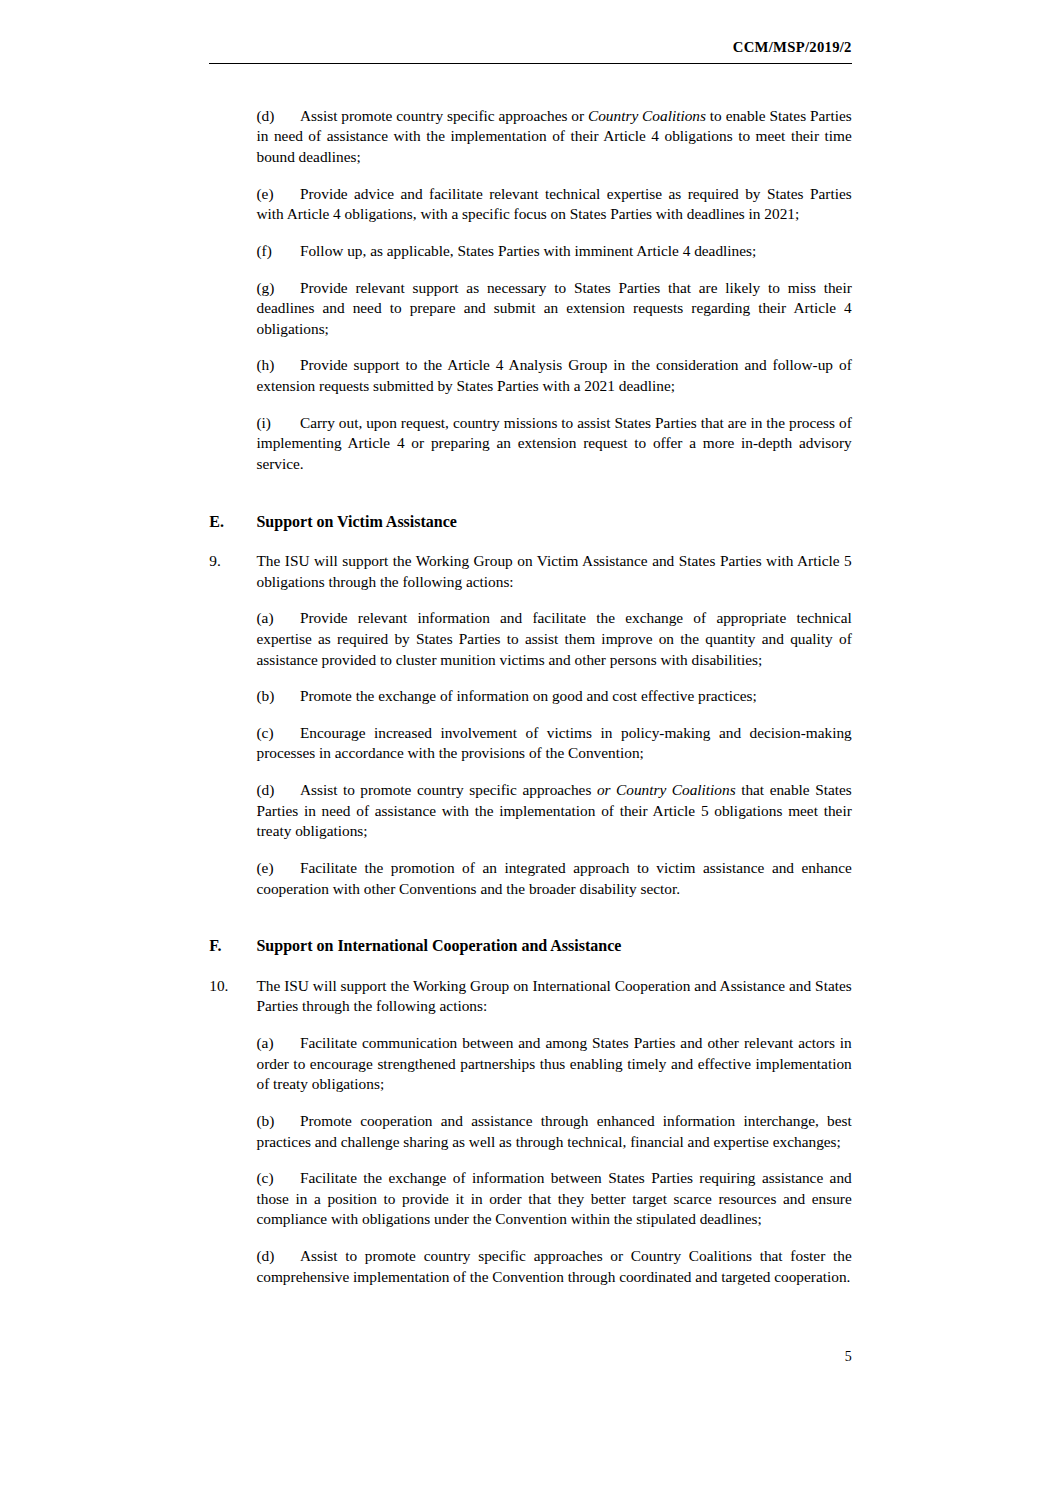CCM/MSP/2019/2
(d) Assist promote country specific approaches or Country Coalitions to enable States Parties in need of assistance with the implementation of their Article 4 obligations to meet their time bound deadlines;
(e) Provide advice and facilitate relevant technical expertise as required by States Parties with Article 4 obligations, with a specific focus on States Parties with deadlines in 2021;
(f) Follow up, as applicable, States Parties with imminent Article 4 deadlines;
(g) Provide relevant support as necessary to States Parties that are likely to miss their deadlines and need to prepare and submit an extension requests regarding their Article 4 obligations;
(h) Provide support to the Article 4 Analysis Group in the consideration and follow-up of extension requests submitted by States Parties with a 2021 deadline;
(i) Carry out, upon request, country missions to assist States Parties that are in the process of implementing Article 4 or preparing an extension request to offer a more in-depth advisory service.
E. Support on Victim Assistance
9. The ISU will support the Working Group on Victim Assistance and States Parties with Article 5 obligations through the following actions:
(a) Provide relevant information and facilitate the exchange of appropriate technical expertise as required by States Parties to assist them improve on the quantity and quality of assistance provided to cluster munition victims and other persons with disabilities;
(b) Promote the exchange of information on good and cost effective practices;
(c) Encourage increased involvement of victims in policy-making and decision-making processes in accordance with the provisions of the Convention;
(d) Assist to promote country specific approaches or Country Coalitions that enable States Parties in need of assistance with the implementation of their Article 5 obligations meet their treaty obligations;
(e) Facilitate the promotion of an integrated approach to victim assistance and enhance cooperation with other Conventions and the broader disability sector.
F. Support on International Cooperation and Assistance
10. The ISU will support the Working Group on International Cooperation and Assistance and States Parties through the following actions:
(a) Facilitate communication between and among States Parties and other relevant actors in order to encourage strengthened partnerships thus enabling timely and effective implementation of treaty obligations;
(b) Promote cooperation and assistance through enhanced information interchange, best practices and challenge sharing as well as through technical, financial and expertise exchanges;
(c) Facilitate the exchange of information between States Parties requiring assistance and those in a position to provide it in order that they better target scarce resources and ensure compliance with obligations under the Convention within the stipulated deadlines;
(d) Assist to promote country specific approaches or Country Coalitions that foster the comprehensive implementation of the Convention through coordinated and targeted cooperation.
5